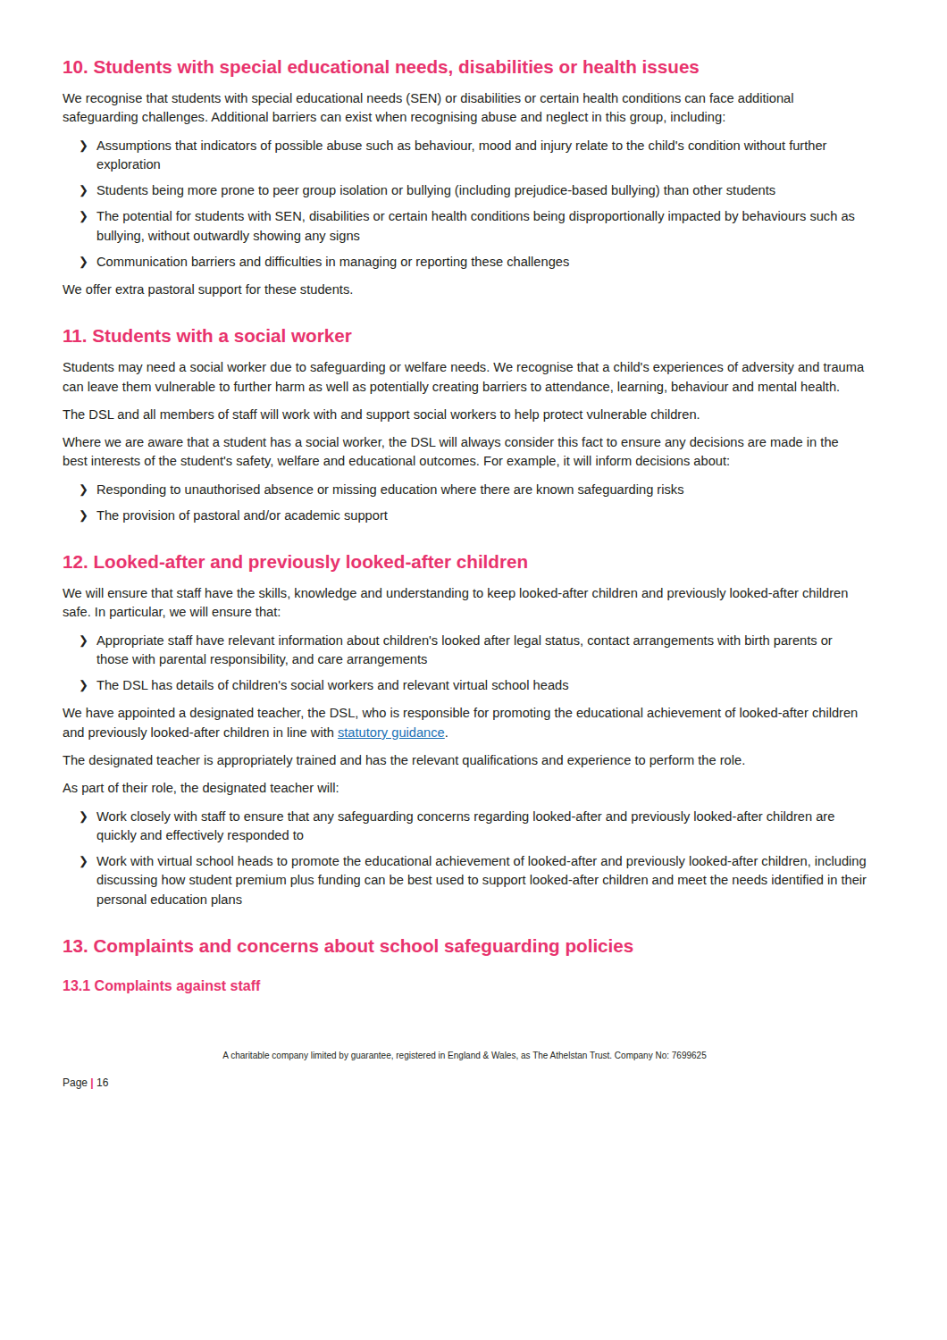10. Students with special educational needs, disabilities or health issues
We recognise that students with special educational needs (SEN) or disabilities or certain health conditions can face additional safeguarding challenges. Additional barriers can exist when recognising abuse and neglect in this group, including:
Assumptions that indicators of possible abuse such as behaviour, mood and injury relate to the child's condition without further exploration
Students being more prone to peer group isolation or bullying (including prejudice-based bullying) than other students
The potential for students with SEN, disabilities or certain health conditions being disproportionally impacted by behaviours such as bullying, without outwardly showing any signs
Communication barriers and difficulties in managing or reporting these challenges
We offer extra pastoral support for these students.
11. Students with a social worker
Students may need a social worker due to safeguarding or welfare needs. We recognise that a child's experiences of adversity and trauma can leave them vulnerable to further harm as well as potentially creating barriers to attendance, learning, behaviour and mental health.
The DSL and all members of staff will work with and support social workers to help protect vulnerable children.
Where we are aware that a student has a social worker, the DSL will always consider this fact to ensure any decisions are made in the best interests of the student's safety, welfare and educational outcomes. For example, it will inform decisions about:
Responding to unauthorised absence or missing education where there are known safeguarding risks
The provision of pastoral and/or academic support
12. Looked-after and previously looked-after children
We will ensure that staff have the skills, knowledge and understanding to keep looked-after children and previously looked-after children safe. In particular, we will ensure that:
Appropriate staff have relevant information about children's looked after legal status, contact arrangements with birth parents or those with parental responsibility, and care arrangements
The DSL has details of children's social workers and relevant virtual school heads
We have appointed a designated teacher, the DSL, who is responsible for promoting the educational achievement of looked-after children and previously looked-after children in line with statutory guidance.
The designated teacher is appropriately trained and has the relevant qualifications and experience to perform the role.
As part of their role, the designated teacher will:
Work closely with staff to ensure that any safeguarding concerns regarding looked-after and previously looked-after children are quickly and effectively responded to
Work with virtual school heads to promote the educational achievement of looked-after and previously looked-after children, including discussing how student premium plus funding can be best used to support looked-after children and meet the needs identified in their personal education plans
13. Complaints and concerns about school safeguarding policies
13.1 Complaints against staff
A charitable company limited by guarantee, registered in England & Wales, as The Athelstan Trust. Company No: 7699625
Page | 16